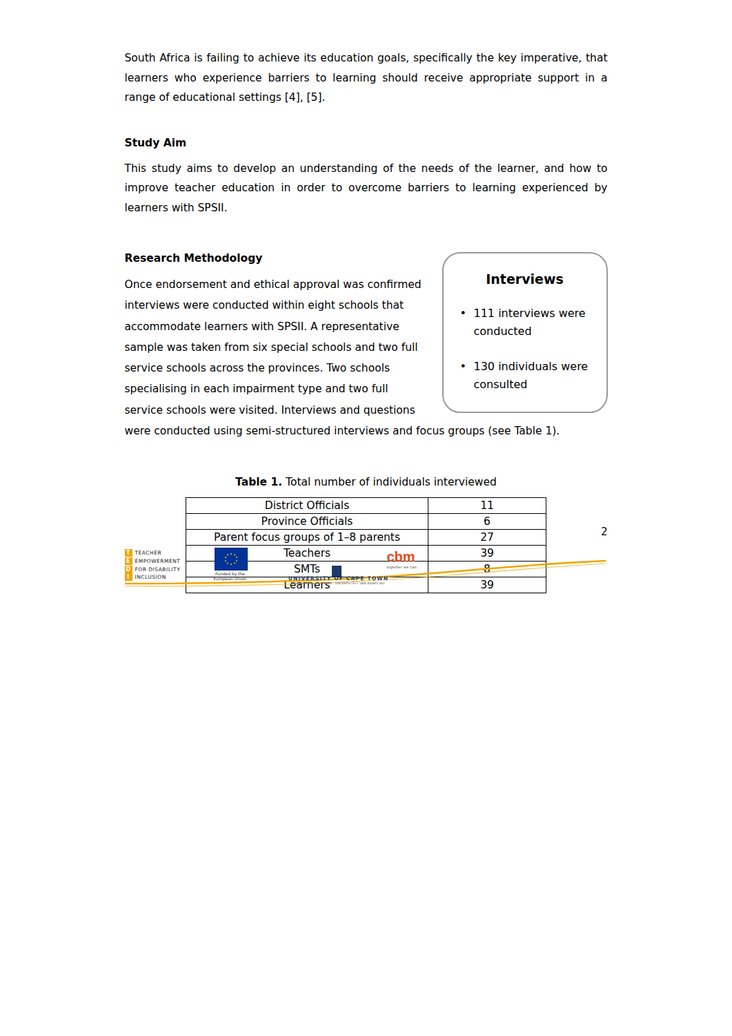South Africa is failing to achieve its education goals, specifically the key imperative, that learners who experience barriers to learning should receive appropriate support in a range of educational settings [4], [5].
Study Aim
This study aims to develop an understanding of the needs of the learner, and how to improve teacher education in order to overcome barriers to learning experienced by learners with SPSII.
Interviews
111 interviews were conducted
130 individuals were consulted
Research Methodology
Once endorsement and ethical approval was confirmed interviews were conducted within eight schools that accommodate learners with SPSII. A representative sample was taken from six special schools and two full service schools across the provinces. Two schools specialising in each impairment type and two full service schools were visited. Interviews and questions were conducted using semi-structured interviews and focus groups (see Table 1).
Table 1. Total number of individuals interviewed
| District Officials | 11 |
| Province Officials | 6 |
| Parent focus groups of 1–8 parents | 27 |
| Teachers | 39 |
| SMTs | 8 |
| Learners | 39 |
2
TTEACHER EEMPOWERMENT DFOR DISABILITY IINCLUSION
Funded by the European Union
cbmtogether we can
UNIVERSITY OF CAPE TOWN
IYUNIVESITHI YASEKAPA · UNIVERSITEIT VAN KAAPSTAD